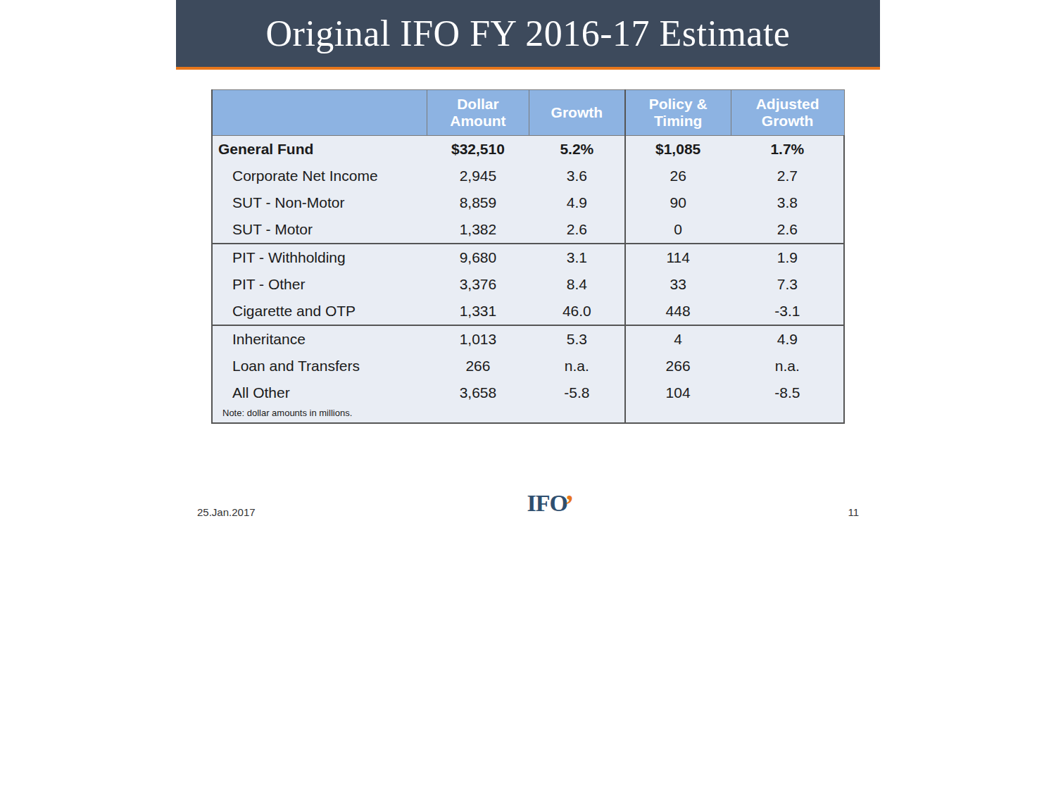Original IFO FY 2016-17 Estimate
| | Dollar Amount | Growth | Policy & Timing | Adjusted Growth |
| --- | --- | --- | --- | --- |
| General Fund | $32,510 | 5.2% | $1,085 | 1.7% |
| Corporate Net Income | 2,945 | 3.6 | 26 | 2.7 |
| SUT - Non-Motor | 8,859 | 4.9 | 90 | 3.8 |
| SUT - Motor | 1,382 | 2.6 | 0 | 2.6 |
| PIT - Withholding | 9,680 | 3.1 | 114 | 1.9 |
| PIT - Other | 3,376 | 8.4 | 33 | 7.3 |
| Cigarette and OTP | 1,331 | 46.0 | 448 | -3.1 |
| Inheritance | 1,013 | 5.3 | 4 | 4.9 |
| Loan and Transfers | 266 | n.a. | 266 | n.a. |
| All Other | 3,658 | -5.8 | 104 | -8.5 |
| Note: dollar amounts in millions. | | |
25.Jan.2017
IFO’
11